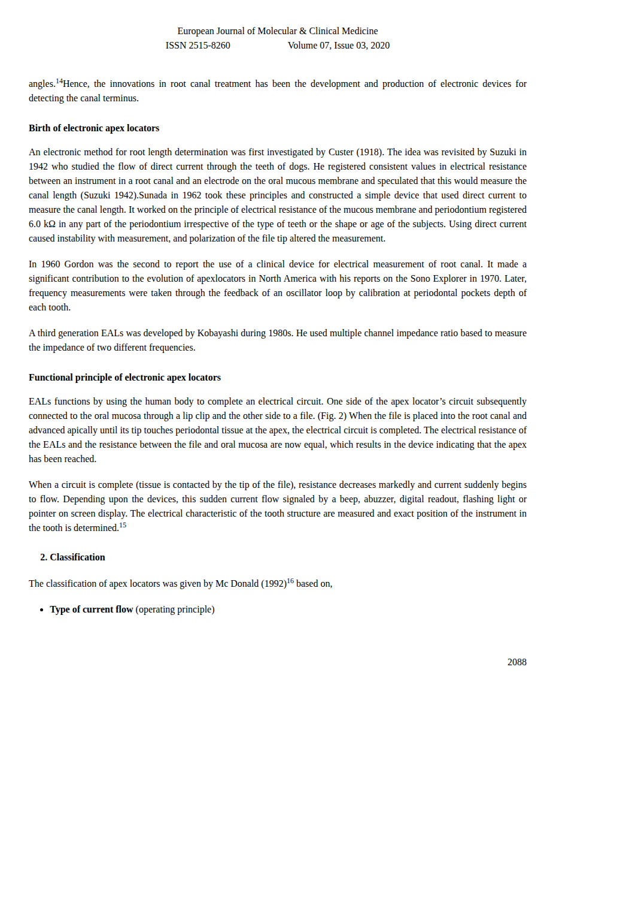European Journal of Molecular & Clinical Medicine ISSN 2515-8260 Volume 07, Issue 03, 2020
angles.14Hence, the innovations in root canal treatment has been the development and production of electronic devices for detecting the canal terminus.
Birth of electronic apex locators
An electronic method for root length determination was first investigated by Custer (1918). The idea was revisited by Suzuki in 1942 who studied the flow of direct current through the teeth of dogs. He registered consistent values in electrical resistance between an instrument in a root canal and an electrode on the oral mucous membrane and speculated that this would measure the canal length (Suzuki 1942).Sunada in 1962 took these principles and constructed a simple device that used direct current to measure the canal length. It worked on the principle of electrical resistance of the mucous membrane and periodontium registered 6.0 kΩ in any part of the periodontium irrespective of the type of teeth or the shape or age of the subjects. Using direct current caused instability with measurement, and polarization of the file tip altered the measurement.
In 1960 Gordon was the second to report the use of a clinical device for electrical measurement of root canal. It made a significant contribution to the evolution of apexlocators in North America with his reports on the Sono Explorer in 1970. Later, frequency measurements were taken through the feedback of an oscillator loop by calibration at periodontal pockets depth of each tooth.
A third generation EALs was developed by Kobayashi during 1980s. He used multiple channel impedance ratio based to measure the impedance of two different frequencies.
Functional principle of electronic apex locators
EALs functions by using the human body to complete an electrical circuit. One side of the apex locator’s circuit subsequently connected to the oral mucosa through a lip clip and the other side to a file. (Fig. 2) When the file is placed into the root canal and advanced apically until its tip touches periodontal tissue at the apex, the electrical circuit is completed. The electrical resistance of the EALs and the resistance between the file and oral mucosa are now equal, which results in the device indicating that the apex has been reached.
When a circuit is complete (tissue is contacted by the tip of the file), resistance decreases markedly and current suddenly begins to flow. Depending upon the devices, this sudden current flow signaled by a beep, abuzzer, digital readout, flashing light or pointer on screen display. The electrical characteristic of the tooth structure are measured and exact position of the instrument in the tooth is determined.15
Classification
The classification of apex locators was given by Mc Donald (1992)16 based on,
Type of current flow (operating principle)
2088